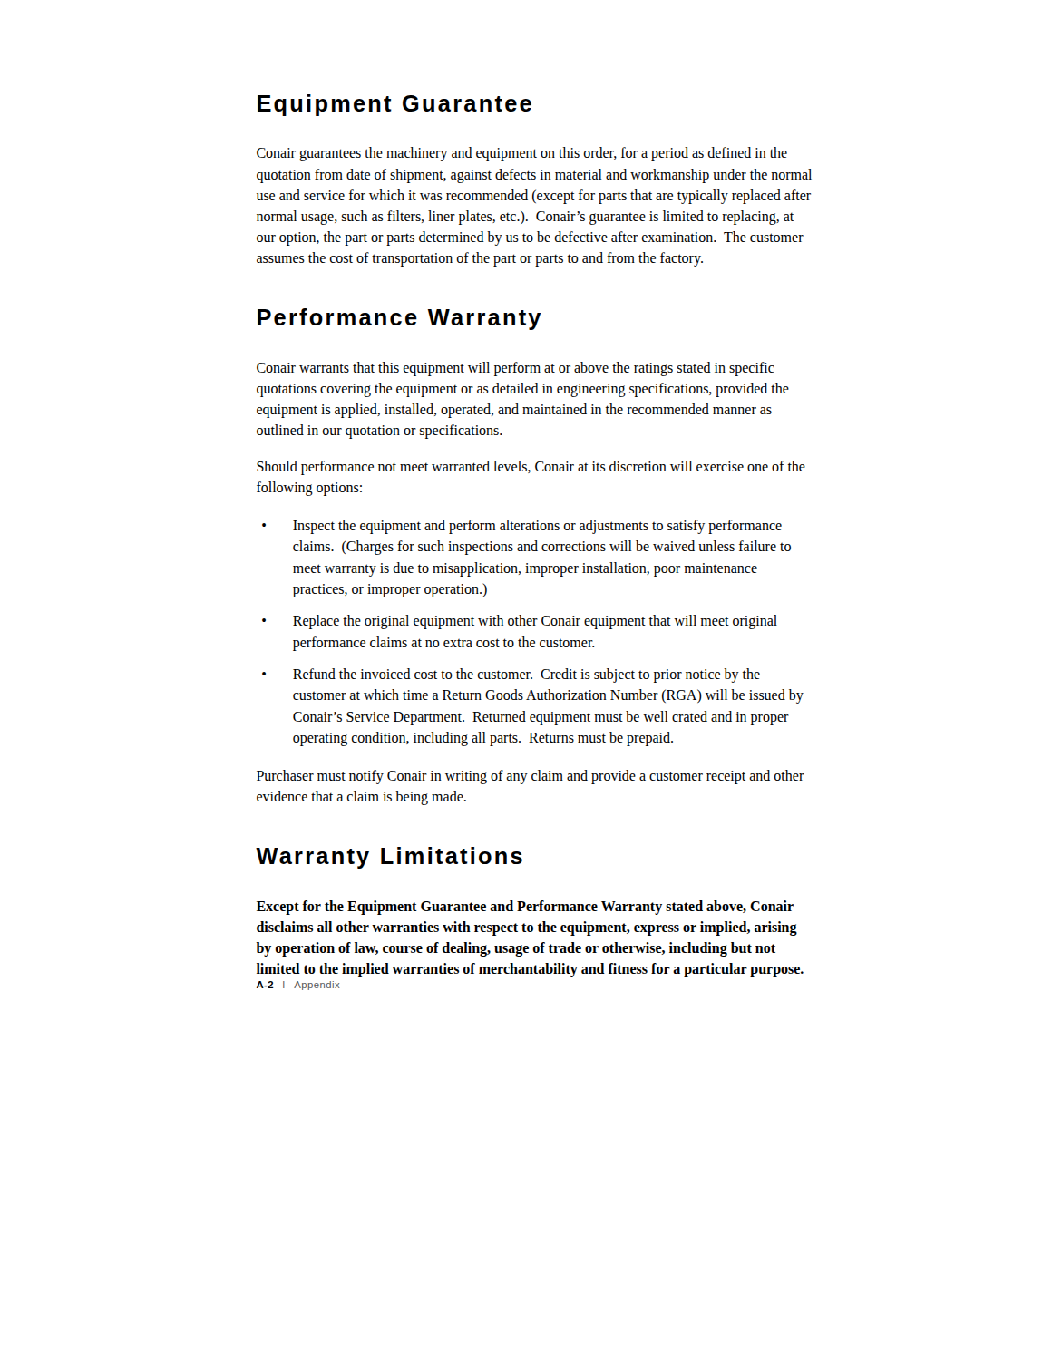Equipment Guarantee
Conair guarantees the machinery and equipment on this order, for a period as defined in the quotation from date of shipment, against defects in material and workmanship under the normal use and service for which it was recommended (except for parts that are typically replaced after normal usage, such as filters, liner plates, etc.). Conair’s guarantee is limited to replacing, at our option, the part or parts determined by us to be defective after examination. The customer assumes the cost of transportation of the part or parts to and from the factory.
Performance Warranty
Conair warrants that this equipment will perform at or above the ratings stated in specific quotations covering the equipment or as detailed in engineering specifications, provided the equipment is applied, installed, operated, and maintained in the recommended manner as outlined in our quotation or specifications.
Should performance not meet warranted levels, Conair at its discretion will exercise one of the following options:
Inspect the equipment and perform alterations or adjustments to satisfy performance claims. (Charges for such inspections and corrections will be waived unless failure to meet warranty is due to misapplication, improper installation, poor maintenance practices, or improper operation.)
Replace the original equipment with other Conair equipment that will meet original performance claims at no extra cost to the customer.
Refund the invoiced cost to the customer. Credit is subject to prior notice by the customer at which time a Return Goods Authorization Number (RGA) will be issued by Conair’s Service Department. Returned equipment must be well crated and in proper operating condition, including all parts. Returns must be prepaid.
Purchaser must notify Conair in writing of any claim and provide a customer receipt and other evidence that a claim is being made.
Warranty Limitations
Except for the Equipment Guarantee and Performance Warranty stated above, Conair disclaims all other warranties with respect to the equipment, express or implied, arising by operation of law, course of dealing, usage of trade or otherwise, including but not limited to the implied warranties of merchantability and fitness for a particular purpose.
A-2 lAppendix